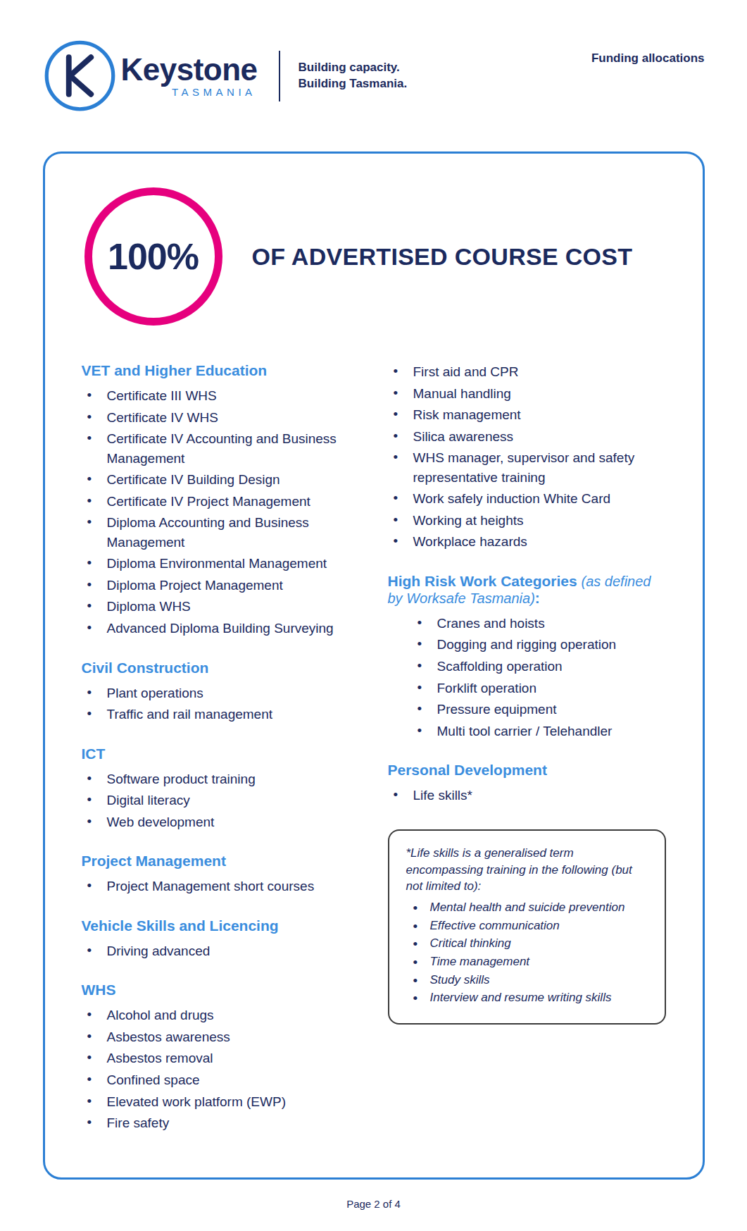Keystone TASMANIA
Building capacity.
Building Tasmania.
Funding allocations
100%
of advertised course cost
VET and Higher Education
Certificate III WHS
Certificate IV WHS
Certificate IV Accounting and Business Management
Certificate IV Building Design
Certificate IV Project Management
Diploma Accounting and Business Management
Diploma Environmental Management
Diploma Project Management
Diploma WHS
Advanced Diploma Building Surveying
Civil Construction
Plant operations
Traffic and rail management
ICT
Software product training
Digital literacy
Web development
Project Management
Project Management short courses
Vehicle Skills and Licencing
Driving advanced
WHS
Alcohol and drugs
Asbestos awareness
Asbestos removal
Confined space
Elevated work platform (EWP)
Fire safety
First aid and CPR
Manual handling
Risk management
Silica awareness
WHS manager, supervisor and safety representative training
Work safely induction White Card
Working at heights
Workplace hazards
High Risk Work Categories (as defined by Worksafe Tasmania):
Cranes and hoists
Dogging and rigging operation
Scaffolding operation
Forklift operation
Pressure equipment
Multi tool carrier / Telehandler
Personal Development
Life skills*
*Life skills is a generalised term encompassing training in the following (but not limited to):
Mental health and suicide prevention
Effective communication
Critical thinking
Time management
Study skills
Interview and resume writing skills
Page 2 of 4